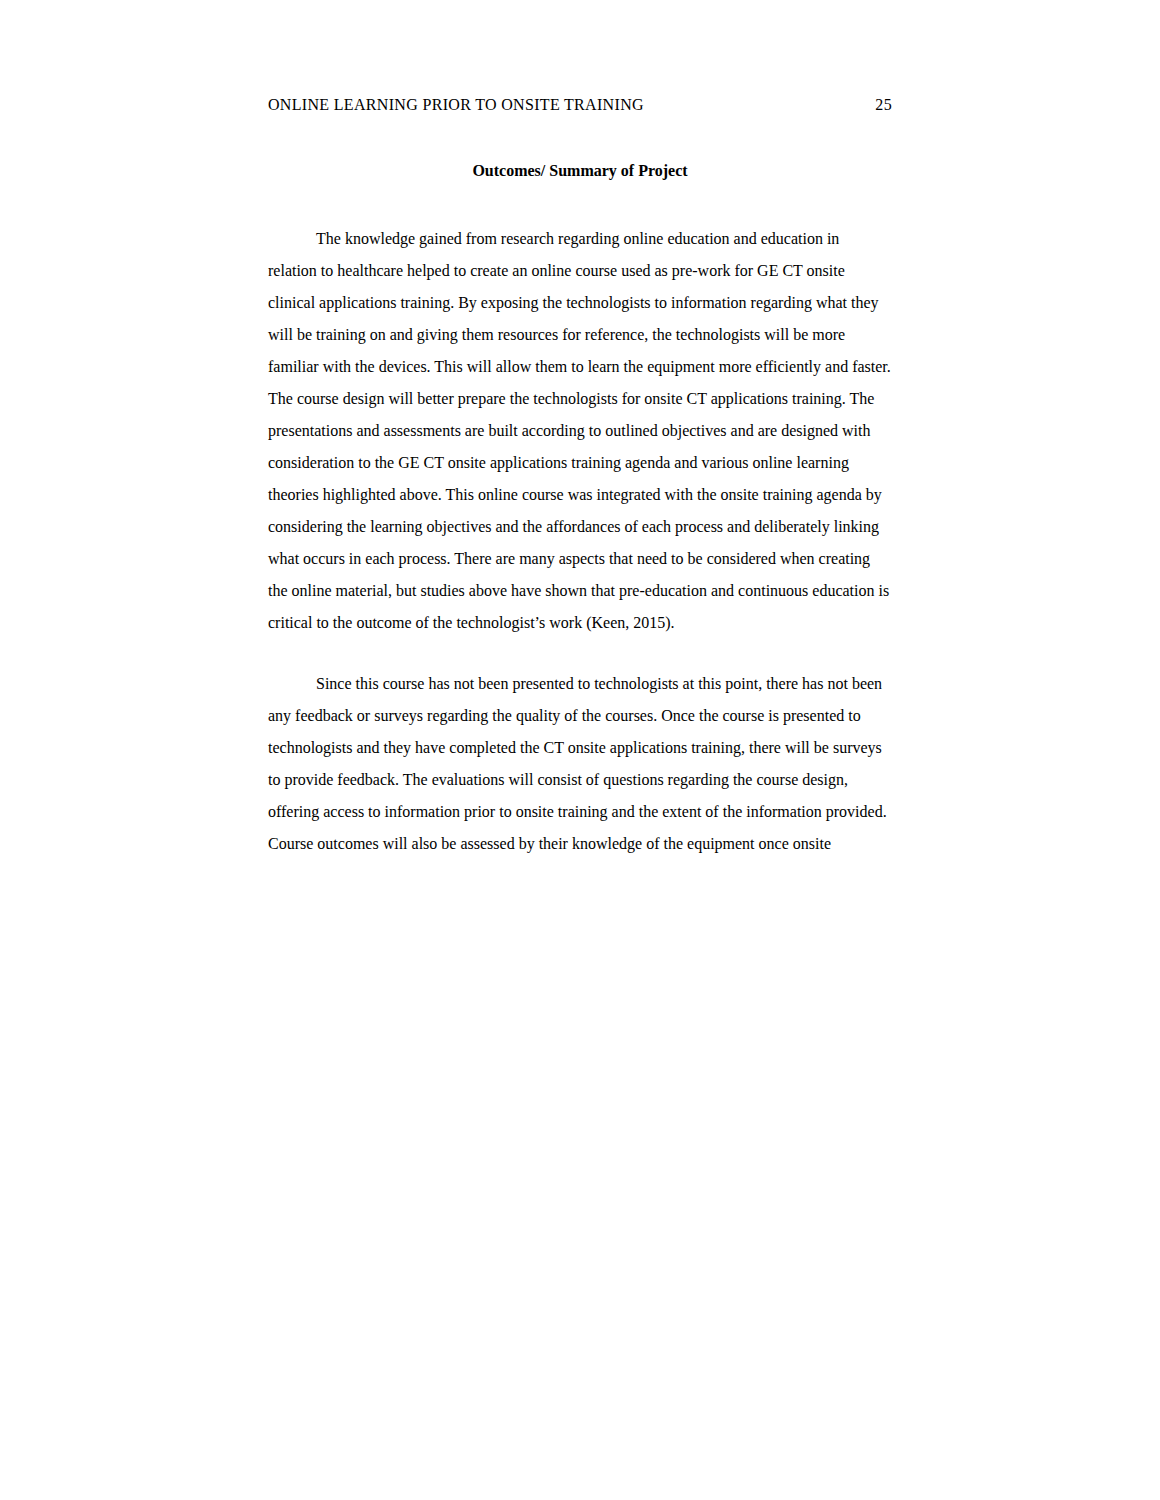Online Learning Prior to Onsite Training 25
Outcomes/ Summary of Project
The knowledge gained from research regarding online education and education in relation to healthcare helped to create an online course used as pre-work for GE CT onsite clinical applications training. By exposing the technologists to information regarding what they will be training on and giving them resources for reference, the technologists will be more familiar with the devices. This will allow them to learn the equipment more efficiently and faster. The course design will better prepare the technologists for onsite CT applications training. The presentations and assessments are built according to outlined objectives and are designed with consideration to the GE CT onsite applications training agenda and various online learning theories highlighted above. This online course was integrated with the onsite training agenda by considering the learning objectives and the affordances of each process and deliberately linking what occurs in each process. There are many aspects that need to be considered when creating the online material, but studies above have shown that pre-education and continuous education is critical to the outcome of the technologist’s work (Keen, 2015).
Since this course has not been presented to technologists at this point, there has not been any feedback or surveys regarding the quality of the courses. Once the course is presented to technologists and they have completed the CT onsite applications training, there will be surveys to provide feedback. The evaluations will consist of questions regarding the course design, offering access to information prior to onsite training and the extent of the information provided. Course outcomes will also be assessed by their knowledge of the equipment once onsite